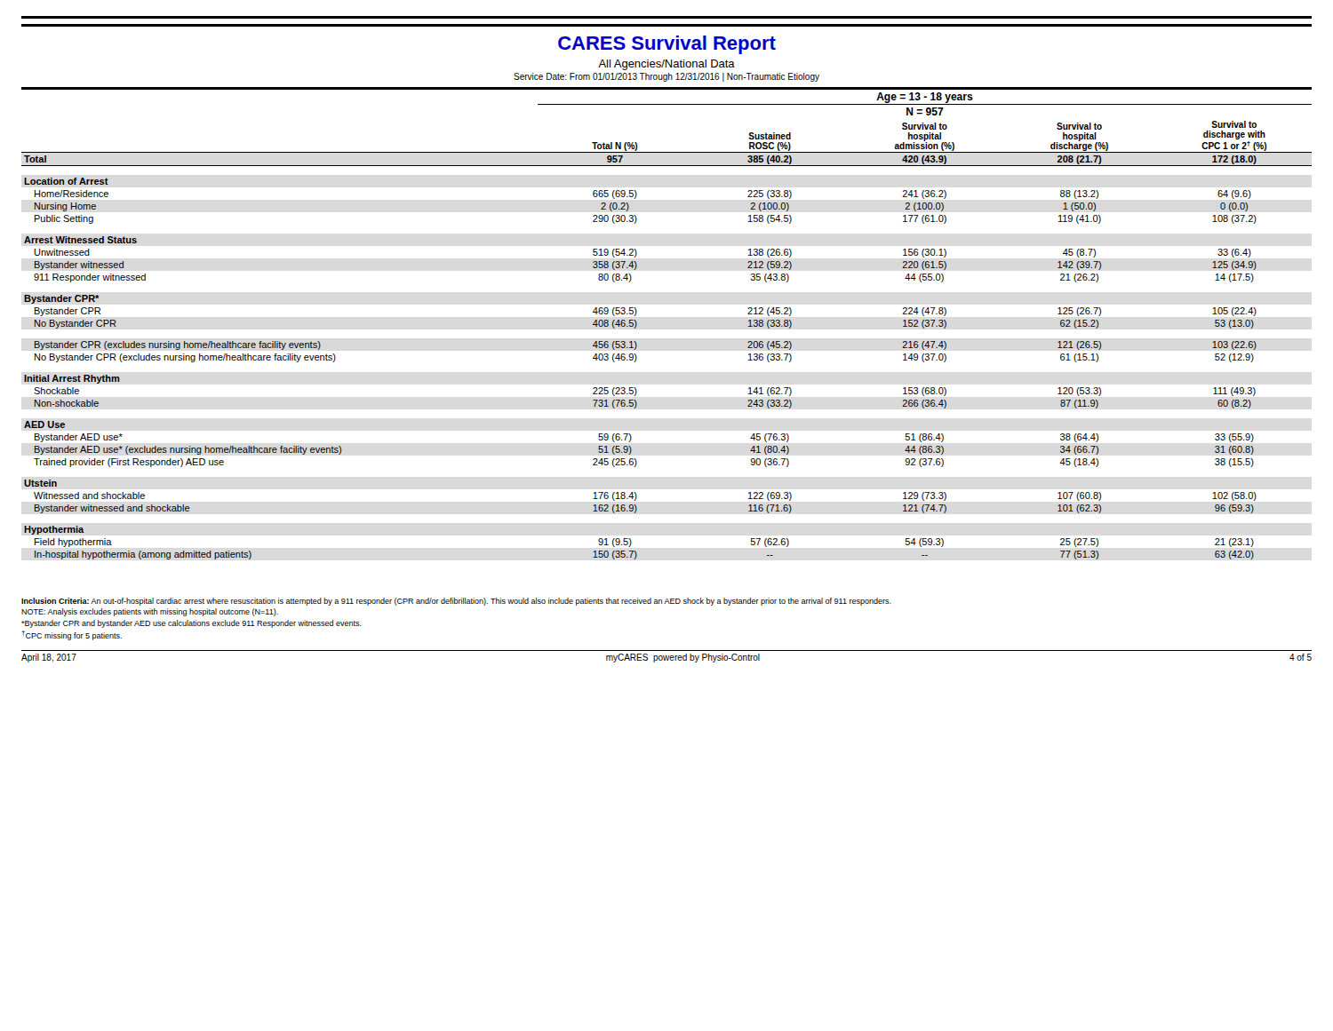CARES Survival Report
All Agencies/National Data
Service Date: From 01/01/2013 Through 12/31/2016 | Non-Traumatic Etiology
| | Age = 13 - 18 years |
| | N = 957 |
| | Total N (%) | Sustained ROSC (%) | Survival to hospital admission (%) | Survival to hospital discharge (%) | Survival to discharge with CPC 1 or 2 † (%) |
| Total | 957 | 385 (40.2) | 420 (43.9) | 208 (21.7) | 172 (18.0) |
| Location of Arrest | | | | | |
| Home/Residence | 665 (69.5) | 225 (33.8) | 241 (36.2) | 88 (13.2) | 64 (9.6) |
| Nursing Home | 2 (0.2) | 2 (100.0) | 2 (100.0) | 1 (50.0) | 0 (0.0) |
| Public Setting | 290 (30.3) | 158 (54.5) | 177 (61.0) | 119 (41.0) | 108 (37.2) |
| Arrest Witnessed Status | | | | | |
| Unwitnessed | 519 (54.2) | 138 (26.6) | 156 (30.1) | 45 (8.7) | 33 (6.4) |
| Bystander witnessed | 358 (37.4) | 212 (59.2) | 220 (61.5) | 142 (39.7) | 125 (34.9) |
| 911 Responder witnessed | 80 (8.4) | 35 (43.8) | 44 (55.0) | 21 (26.2) | 14 (17.5) |
| Bystander CPR* | | | | | |
| Bystander CPR | 469 (53.5) | 212 (45.2) | 224 (47.8) | 125 (26.7) | 105 (22.4) |
| No Bystander CPR | 408 (46.5) | 138 (33.8) | 152 (37.3) | 62 (15.2) | 53 (13.0) |
| Bystander CPR (excludes nursing home/healthcare facility events) | 456 (53.1) | 206 (45.2) | 216 (47.4) | 121 (26.5) | 103 (22.6) |
| No Bystander CPR (excludes nursing home/healthcare facility events) | 403 (46.9) | 136 (33.7) | 149 (37.0) | 61 (15.1) | 52 (12.9) |
| Initial Arrest Rhythm | | | | | |
| Shockable | 225 (23.5) | 141 (62.7) | 153 (68.0) | 120 (53.3) | 111 (49.3) |
| Non-shockable | 731 (76.5) | 243 (33.2) | 266 (36.4) | 87 (11.9) | 60 (8.2) |
| AED Use | | | | | |
| Bystander AED use* | 59 (6.7) | 45 (76.3) | 51 (86.4) | 38 (64.4) | 33 (55.9) |
| Bystander AED use* (excludes nursing home/healthcare facility events) | 51 (5.9) | 41 (80.4) | 44 (86.3) | 34 (66.7) | 31 (60.8) |
| Trained provider (First Responder) AED use | 245 (25.6) | 90 (36.7) | 92 (37.6) | 45 (18.4) | 38 (15.5) |
| Utstein | | | | | |
| Witnessed and shockable | 176 (18.4) | 122 (69.3) | 129 (73.3) | 107 (60.8) | 102 (58.0) |
| Bystander witnessed and shockable | 162 (16.9) | 116 (71.6) | 121 (74.7) | 101 (62.3) | 96 (59.3) |
| Hypothermia | | | | | |
| Field hypothermia | 91 (9.5) | 57 (62.6) | 54 (59.3) | 25 (27.5) | 21 (23.1) |
| In-hospital hypothermia (among admitted patients) | 150 (35.7) | -- | -- | 77 (51.3) | 63 (42.0) |
Inclusion Criteria: An out-of-hospital cardiac arrest where resuscitation is attempted by a 911 responder (CPR and/or defibrillation). This would also include patients that received an AED shock by a bystander prior to the arrival of 911 responders.
NOTE: Analysis excludes patients with missing hospital outcome (N=11).
*Bystander CPR and bystander AED use calculations exclude 911 Responder witnessed events.
†CPC missing for 5 patients.
April 18, 2017 myCARES powered by Physio-Control 4 of 5